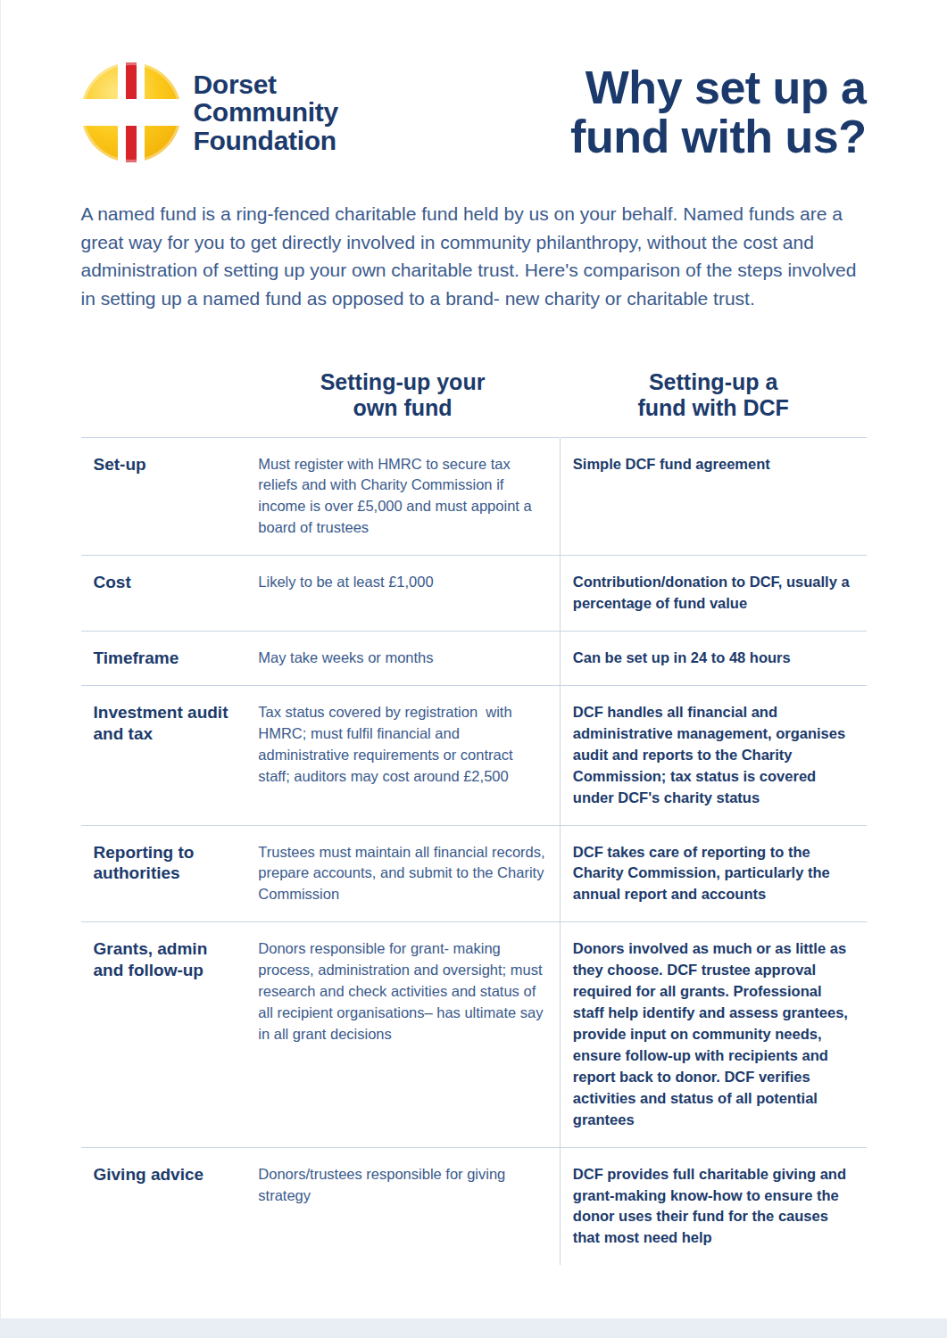Dorset
Community
Foundation
Why set up a
fund with us?
A named fund is a ring-fenced charitable fund held by us on your behalf. Named funds are a great way for you to get directly involved in community philanthropy, without the cost and administration of setting up your own charitable trust. Here's comparison of the steps involved in setting up a named fund as opposed to a brand- new charity or charitable trust.
| | Setting-up your own fund | Setting-up a fund with DCF |
| --- | --- | --- |
| Set-up | Must register with HMRC to secure tax reliefs and with Charity Commission if income is over £5,000 and must appoint a board of trustees | Simple DCF fund agreement |
| Cost | Likely to be at least £1,000 | Contribution/donation to DCF, usually a percentage of fund value |
| Timeframe | May take weeks or months | Can be set up in 24 to 48 hours |
| Investment audit and tax | Tax status covered by registration with HMRC; must fulfil financial and administrative requirements or contract staff; auditors may cost around £2,500 | DCF handles all financial and administrative management, organises audit and reports to the Charity Commission; tax status is covered under DCF's charity status |
| Reporting to authorities | Trustees must maintain all financial records, prepare accounts, and submit to the Charity Commission | DCF takes care of reporting to the Charity Commission, particularly the annual report and accounts |
| Grants, admin and follow-up | Donors responsible for grant- making process, administration and oversight; must research and check activities and status of all recipient organisations– has ultimate say in all grant decisions | Donors involved as much or as little as they choose. DCF trustee approval required for all grants. Professional staff help identify and assess grantees, provide input on community needs, ensure follow-up with recipients and report back to donor. DCF verifies activities and status of all potential grantees |
| Giving advice | Donors/trustees responsible for giving strategy | DCF provides full charitable giving and grant-making know-how to ensure the donor uses their fund for the causes that most need help |